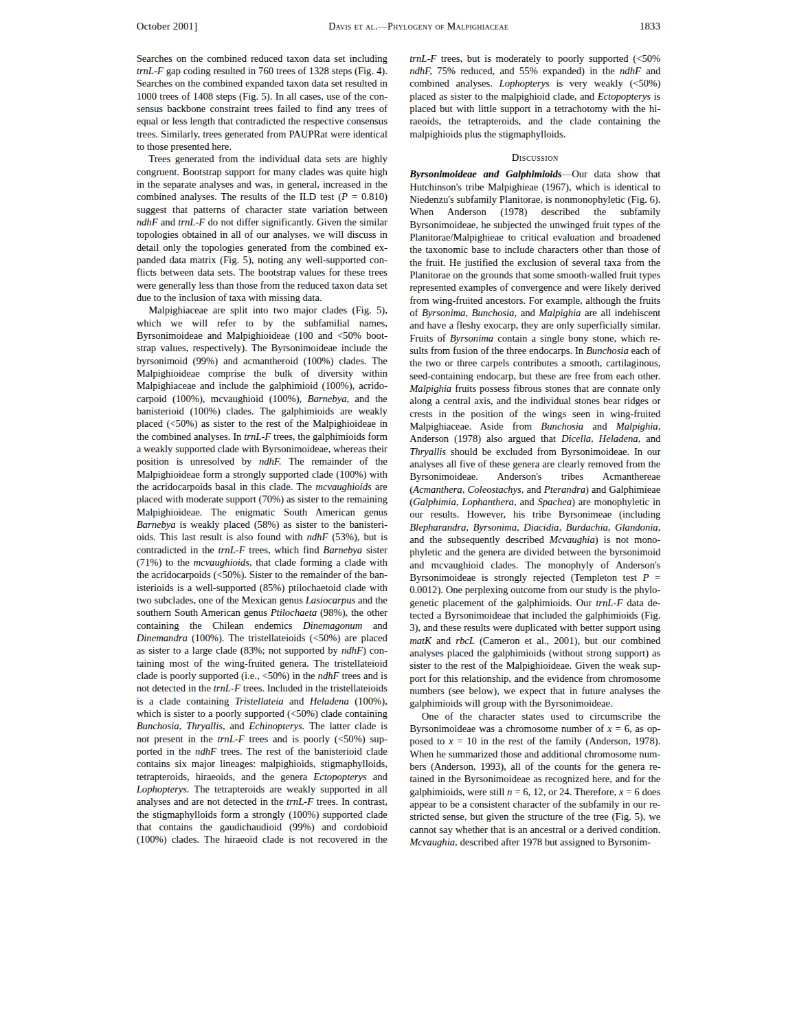October 2001] Davis et al.—Phylogeny of Malpighiaceae 1833
Searches on the combined reduced taxon data set including trnL-F gap coding resulted in 760 trees of 1328 steps (Fig. 4). Searches on the combined expanded taxon data set resulted in 1000 trees of 1408 steps (Fig. 5). In all cases, use of the consensus backbone constraint trees failed to find any trees of equal or less length that contradicted the respective consensus trees. Similarly, trees generated from PAUPRat were identical to those presented here.
Trees generated from the individual data sets are highly congruent. Bootstrap support for many clades was quite high in the separate analyses and was, in general, increased in the combined analyses. The results of the ILD test (P = 0.810) suggest that patterns of character state variation between ndhF and trnL-F do not differ significantly. Given the similar topologies obtained in all of our analyses, we will discuss in detail only the topologies generated from the combined expanded data matrix (Fig. 5), noting any well-supported conflicts between data sets. The bootstrap values for these trees were generally less than those from the reduced taxon data set due to the inclusion of taxa with missing data.
Malpighiaceae are split into two major clades (Fig. 5), which we will refer to by the subfamilial names, Byrsonimoideae and Malpighioideae (100 and <50% bootstrap values, respectively). The Byrsonimoideae include the byrsonimoid (99%) and acmantheroid (100%) clades. The Malpighioideae comprise the bulk of diversity within Malpighiaceae and include the galphimioid (100%), acridocarpoid (100%), mcvaughioid (100%), Barnebya, and the banisterioid (100%) clades. The galphimioids are weakly placed (<50%) as sister to the rest of the Malpighioideae in the combined analyses. In trnL-F trees, the galphimioids form a weakly supported clade with Byrsonimoideae, whereas their position is unresolved by ndhF. The remainder of the Malpighioideae form a strongly supported clade (100%) with the acridocarpoids basal in this clade. The mcvaughioids are placed with moderate support (70%) as sister to the remaining Malpighioideae. The enigmatic South American genus Barnebya is weakly placed (58%) as sister to the banisterioids. This last result is also found with ndhF (53%), but is contradicted in the trnL-F trees, which find Barnebya sister (71%) to the mcvaughioids, that clade forming a clade with the acridocarpoids (<50%). Sister to the remainder of the banisterioids is a well-supported (85%) ptilochaetoid clade with two subclades, one of the Mexican genus Lasiocarpus and the southern South American genus Ptilochaeta (98%), the other containing the Chilean endemics Dinemagonum and Dinemandra (100%). The tristellateioids (<50%) are placed as sister to a large clade (83%; not supported by ndhF) containing most of the wing-fruited genera. The tristellateioid clade is poorly supported (i.e., <50%) in the ndhF trees and is not detected in the trnL-F trees. Included in the tristellateioids is a clade containing Tristellateia and Heladena (100%), which is sister to a poorly supported (<50%) clade containing Bunchosia, Thryallis, and Echinopterys. The latter clade is not present in the trnL-F trees and is poorly (<50%) supported in the ndhF trees. The rest of the banisterioid clade contains six major lineages: malpighioids, stigmaphylloids, tetrapteroids, hiraeoids, and the genera Ectopopterys and Lophopterys. The tetrapteroids are weakly supported in all analyses and are not detected in the trnL-F trees. In contrast, the stigmaphylloids form a strongly (100%) supported clade that contains the gaudichaudioid (99%) and cordobioid (100%) clades. The hiraeoid clade is not recovered in the trnL-F trees, but is moderately to poorly supported (<50% ndhF, 75% reduced, and 55% expanded) in the ndhF and combined analyses. Lophopterys is very weakly (<50%) placed as sister to the malpighioid clade, and Ectopopterys is placed but with little support in a tetrachotomy with the hiraeoids, the tetrapteroids, and the clade containing the malpighioids plus the stigmaphylloids.
Discussion
Byrsonimoideae and Galphimioids—Our data show that Hutchinson's tribe Malpighieae (1967), which is identical to Niedenzu's subfamily Planitorae, is nonmonophyletic (Fig. 6). When Anderson (1978) described the subfamily Byrsonimoideae, he subjected the unwinged fruit types of the Planitorae/Malpighieae to critical evaluation and broadened the taxonomic base to include characters other than those of the fruit. He justified the exclusion of several taxa from the Planitorae on the grounds that some smooth-walled fruit types represented examples of convergence and were likely derived from wing-fruited ancestors. For example, although the fruits of Byrsonima, Bunchosia, and Malpighia are all indehiscent and have a fleshy exocarp, they are only superficially similar. Fruits of Byrsonima contain a single bony stone, which results from fusion of the three endocarps. In Bunchosia each of the two or three carpels contributes a smooth, cartilaginous, seed-containing endocarp, but these are free from each other. Malpighia fruits possess fibrous stones that are connate only along a central axis, and the individual stones bear ridges or crests in the position of the wings seen in wing-fruited Malpighiaceae. Aside from Bunchosia and Malpighia, Anderson (1978) also argued that Dicella, Heladena, and Thryallis should be excluded from Byrsonimoideae. In our analyses all five of these genera are clearly removed from the Byrsonimoideae. Anderson's tribes Acmanthereae (Acmanthera, Coleostachys, and Pterandra) and Galphimieae (Galphimia, Lophanthera, and Spachea) are monophyletic in our results. However, his tribe Byrsonimeae (including Blepharandra, Byrsonima, Diacidia, Burdachia, Glandonia, and the subsequently described Mcvaughia) is not monophyletic and the genera are divided between the byrsonimoid and mcvaughioid clades. The monophyly of Anderson's Byrsonimoideae is strongly rejected (Templeton test P = 0.0012). One perplexing outcome from our study is the phylogenetic placement of the galphimioids. Our trnL-F data detected a Byrsonimoideae that included the galphimioids (Fig. 3), and these results were duplicated with better support using matK and rbcL (Cameron et al., 2001), but our combined analyses placed the galphimioids (without strong support) as sister to the rest of the Malpighioideae. Given the weak support for this relationship, and the evidence from chromosome numbers (see below), we expect that in future analyses the galphimioids will group with the Byrsonimoideae.
One of the character states used to circumscribe the Byrsonimoideae was a chromosome number of x = 6, as opposed to x = 10 in the rest of the family (Anderson, 1978). When he summarized those and additional chromosome numbers (Anderson, 1993), all of the counts for the genera retained in the Byrsonimoideae as recognized here, and for the galphimioids, were still n = 6, 12, or 24. Therefore, x = 6 does appear to be a consistent character of the subfamily in our restricted sense, but given the structure of the tree (Fig. 5), we cannot say whether that is an ancestral or a derived condition. Mcvaughia, described after 1978 but assigned to Byrsonim-